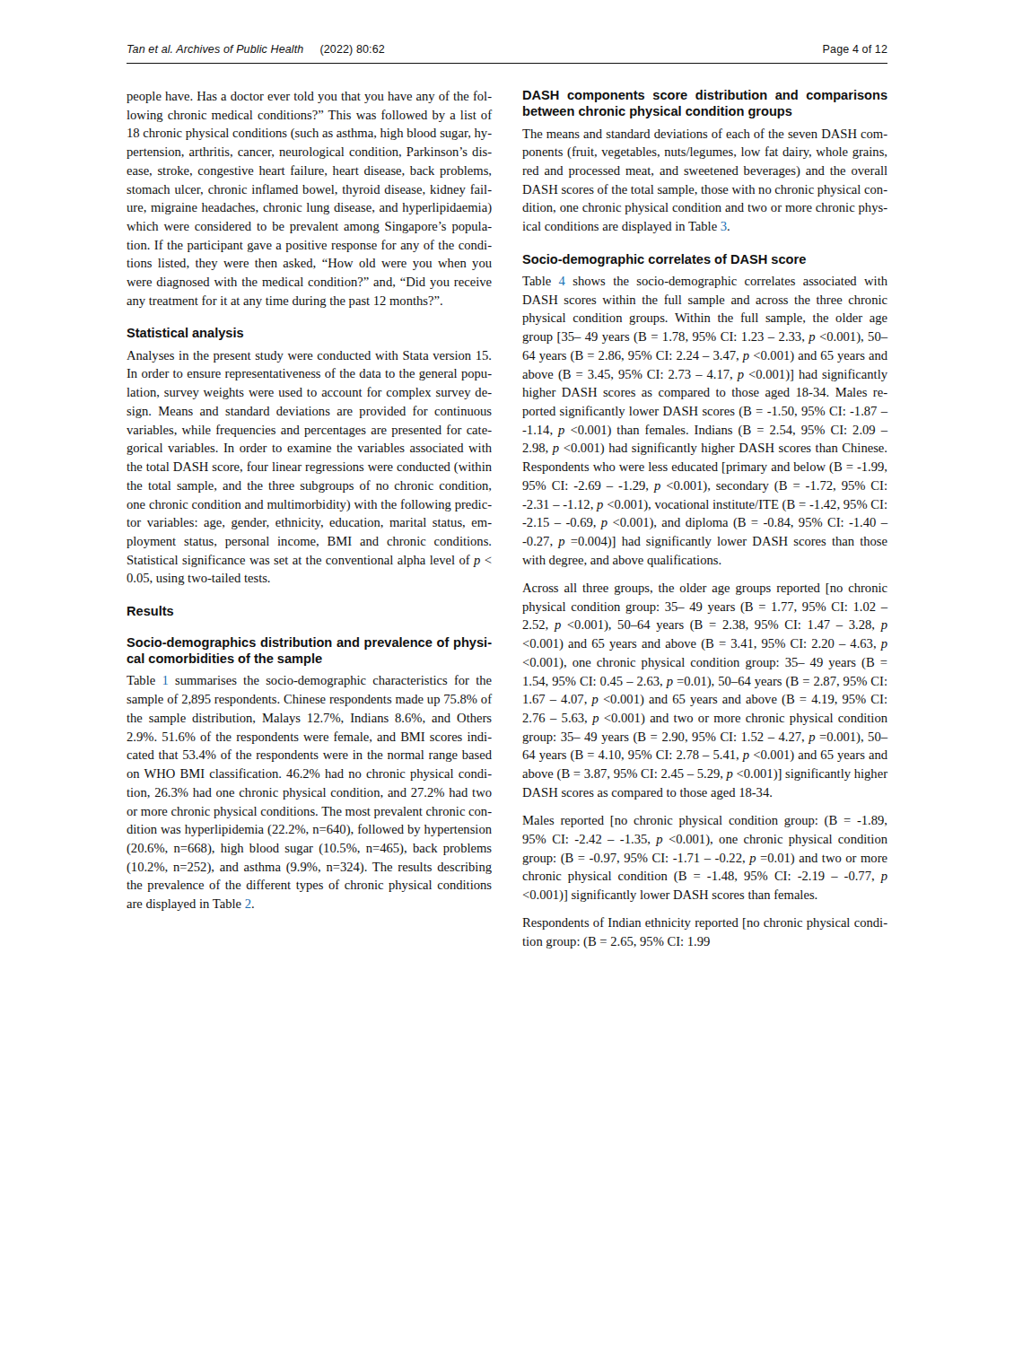Tan et al. Archives of Public Health(2022) 80:62
Page 4 of 12
people have. Has a doctor ever told you that you have any of the following chronic medical conditions?” This was followed by a list of 18 chronic physical conditions (such as asthma, high blood sugar, hypertension, arthritis, cancer, neurological condition, Parkinson’s disease, stroke, congestive heart failure, heart disease, back problems, stomach ulcer, chronic inflamed bowel, thyroid disease, kidney failure, migraine headaches, chronic lung disease, and hyperlipidaemia) which were considered to be prevalent among Singapore’s population. If the participant gave a positive response for any of the conditions listed, they were then asked, “How old were you when you were diagnosed with the medical condition?” and, “Did you receive any treatment for it at any time during the past 12 months?”.
Statistical analysis
Analyses in the present study were conducted with Stata version 15. In order to ensure representativeness of the data to the general population, survey weights were used to account for complex survey design. Means and standard deviations are provided for continuous variables, while frequencies and percentages are presented for categorical variables. In order to examine the variables associated with the total DASH score, four linear regressions were conducted (within the total sample, and the three subgroups of no chronic condition, one chronic condition and multimorbidity) with the following predictor variables: age, gender, ethnicity, education, marital status, employment status, personal income, BMI and chronic conditions. Statistical significance was set at the conventional alpha level of p < 0.05, using two-tailed tests.
Results
Socio-demographics distribution and prevalence of physical comorbidities of the sample
Table 1 summarises the socio-demographic characteristics for the sample of 2,895 respondents. Chinese respondents made up 75.8% of the sample distribution, Malays 12.7%, Indians 8.6%, and Others 2.9%. 51.6% of the respondents were female, and BMI scores indicated that 53.4% of the respondents were in the normal range based on WHO BMI classification. 46.2% had no chronic physical condition, 26.3% had one chronic physical condition, and 27.2% had two or more chronic physical conditions. The most prevalent chronic condition was hyperlipidemia (22.2%, n=640), followed by hypertension (20.6%, n=668), high blood sugar (10.5%, n=465), back problems (10.2%, n=252), and asthma (9.9%, n=324). The results describing the prevalence of the different types of chronic physical conditions are displayed in Table 2.
DASH components score distribution and comparisons between chronic physical condition groups
The means and standard deviations of each of the seven DASH components (fruit, vegetables, nuts/legumes, low fat dairy, whole grains, red and processed meat, and sweetened beverages) and the overall DASH scores of the total sample, those with no chronic physical condition, one chronic physical condition and two or more chronic physical conditions are displayed in Table 3.
Socio-demographic correlates of DASH score
Table 4 shows the socio-demographic correlates associated with DASH scores within the full sample and across the three chronic physical condition groups. Within the full sample, the older age group [35– 49 years (B = 1.78, 95% CI: 1.23 – 2.33, p <0.001), 50–64 years (B = 2.86, 95% CI: 2.24 – 3.47, p <0.001) and 65 years and above (B = 3.45, 95% CI: 2.73 – 4.17, p <0.001)] had significantly higher DASH scores as compared to those aged 18-34. Males reported significantly lower DASH scores (B = -1.50, 95% CI: -1.87 – -1.14, p <0.001) than females. Indians (B = 2.54, 95% CI: 2.09 – 2.98, p <0.001) had significantly higher DASH scores than Chinese. Respondents who were less educated [primary and below (B = -1.99, 95% CI: -2.69 – -1.29, p <0.001), secondary (B = -1.72, 95% CI: -2.31 – -1.12, p <0.001), vocational institute/ITE (B = -1.42, 95% CI: -2.15 – -0.69, p <0.001), and diploma (B = -0.84, 95% CI: -1.40 – -0.27, p =0.004)] had significantly lower DASH scores than those with degree, and above qualifications.
Across all three groups, the older age groups reported [no chronic physical condition group: 35– 49 years (B = 1.77, 95% CI: 1.02 – 2.52, p <0.001), 50–64 years (B = 2.38, 95% CI: 1.47 – 3.28, p <0.001) and 65 years and above (B = 3.41, 95% CI: 2.20 – 4.63, p <0.001), one chronic physical condition group: 35– 49 years (B = 1.54, 95% CI: 0.45 – 2.63, p =0.01), 50–64 years (B = 2.87, 95% CI: 1.67 – 4.07, p <0.001) and 65 years and above (B = 4.19, 95% CI: 2.76 – 5.63, p <0.001) and two or more chronic physical condition group: 35– 49 years (B = 2.90, 95% CI: 1.52 – 4.27, p =0.001), 50–64 years (B = 4.10, 95% CI: 2.78 – 5.41, p <0.001) and 65 years and above (B = 3.87, 95% CI: 2.45 – 5.29, p <0.001)] significantly higher DASH scores as compared to those aged 18-34.
Males reported [no chronic physical condition group: (B = -1.89, 95% CI: -2.42 – -1.35, p <0.001), one chronic physical condition group: (B = -0.97, 95% CI: -1.71 – -0.22, p =0.01) and two or more chronic physical condition (B = -1.48, 95% CI: -2.19 – -0.77, p <0.001)] significantly lower DASH scores than females.
Respondents of Indian ethnicity reported [no chronic physical condition group: (B = 2.65, 95% CI: 1.99